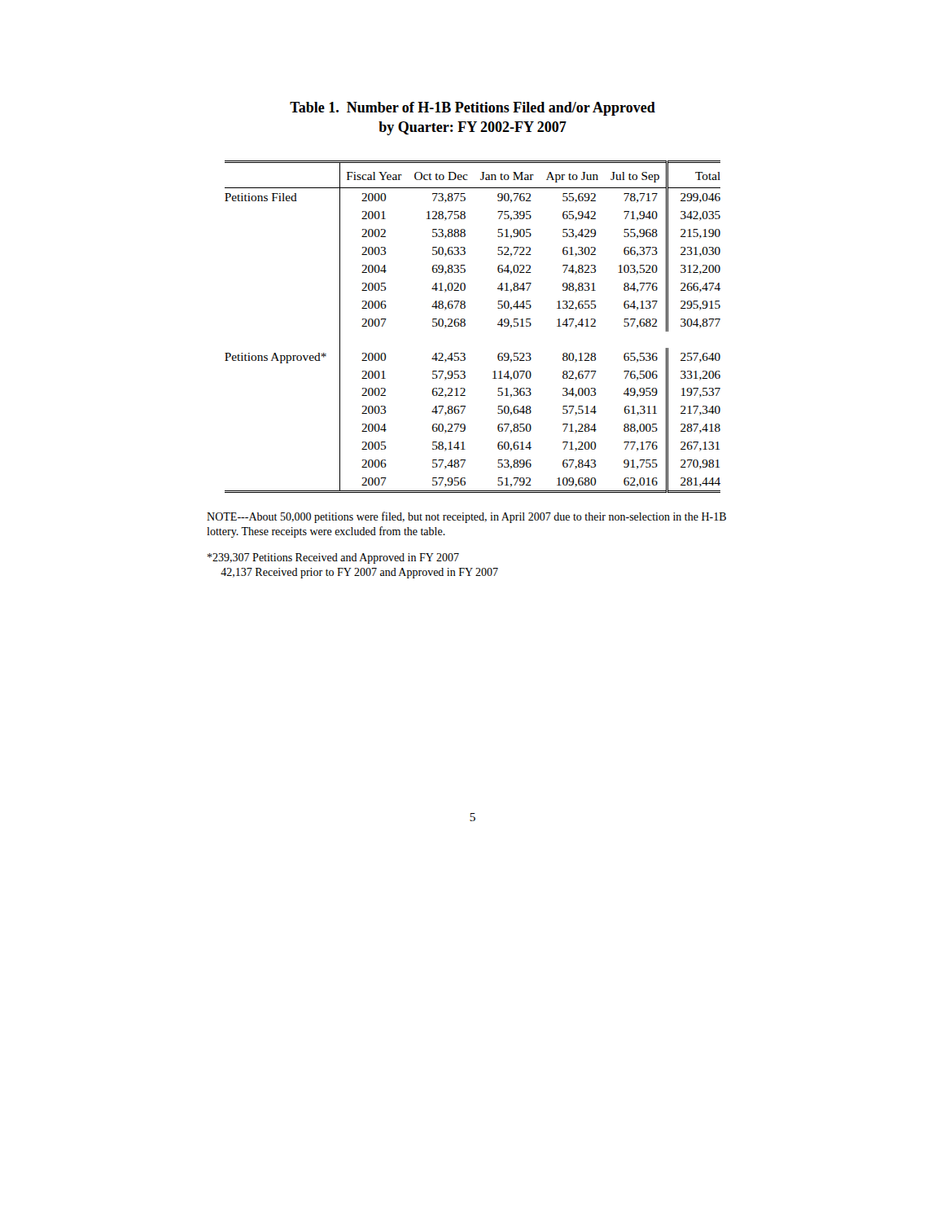Table 1. Number of H-1B Petitions Filed and/or Approved
by Quarter: FY 2002-FY 2007
| | Fiscal Year | Oct to Dec | Jan to Mar | Apr to Jun | Jul to Sep | Total |
| --- | --- | --- | --- | --- | --- | --- |
| Petitions Filed | 2000 | 73,875 | 90,762 | 55,692 | 78,717 | 299,046 |
| | 2001 | 128,758 | 75,395 | 65,942 | 71,940 | 342,035 |
| | 2002 | 53,888 | 51,905 | 53,429 | 55,968 | 215,190 |
| | 2003 | 50,633 | 52,722 | 61,302 | 66,373 | 231,030 |
| | 2004 | 69,835 | 64,022 | 74,823 | 103,520 | 312,200 |
| | 2005 | 41,020 | 41,847 | 98,831 | 84,776 | 266,474 |
| | 2006 | 48,678 | 50,445 | 132,655 | 64,137 | 295,915 |
| | 2007 | 50,268 | 49,515 | 147,412 | 57,682 | 304,877 |
| Petitions Approved* | 2000 | 42,453 | 69,523 | 80,128 | 65,536 | 257,640 |
| | 2001 | 57,953 | 114,070 | 82,677 | 76,506 | 331,206 |
| | 2002 | 62,212 | 51,363 | 34,003 | 49,959 | 197,537 |
| | 2003 | 47,867 | 50,648 | 57,514 | 61,311 | 217,340 |
| | 2004 | 60,279 | 67,850 | 71,284 | 88,005 | 287,418 |
| | 2005 | 58,141 | 60,614 | 71,200 | 77,176 | 267,131 |
| | 2006 | 57,487 | 53,896 | 67,843 | 91,755 | 270,981 |
| | 2007 | 57,956 | 51,792 | 109,680 | 62,016 | 281,444 |
NOTE---About 50,000 petitions were filed, but not receipted, in April 2007 due to their non-selection in the H-1B lottery. These receipts were excluded from the table.
*239,307 Petitions Received and Approved in FY 2007
42,137 Received prior to FY 2007 and Approved in FY 2007
5